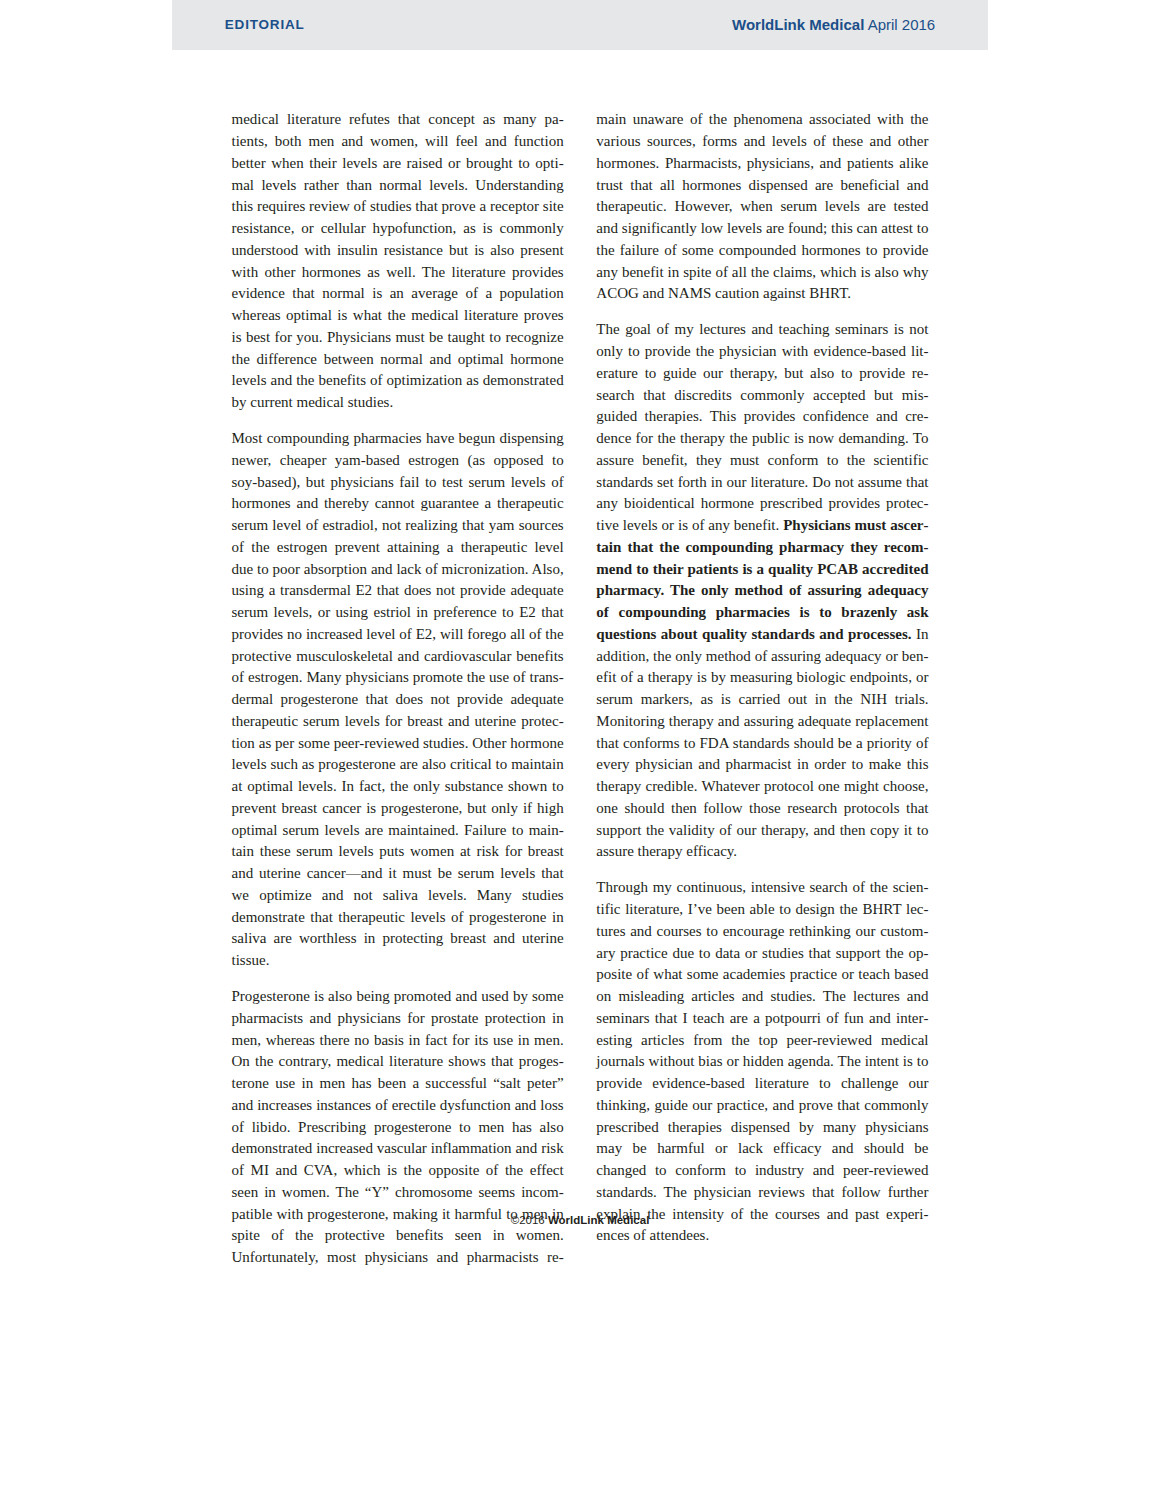Editorial
WorldLink Medical April 2016
medical literature refutes that concept as many patients, both men and women, will feel and function better when their levels are raised or brought to optimal levels rather than normal levels. Understanding this requires review of studies that prove a receptor site resistance, or cellular hypofunction, as is commonly understood with insulin resistance but is also present with other hormones as well. The literature provides evidence that normal is an average of a population whereas optimal is what the medical literature proves is best for you. Physicians must be taught to recognize the difference between normal and optimal hormone levels and the benefits of optimization as demonstrated by current medical studies.
Most compounding pharmacies have begun dispensing newer, cheaper yam-based estrogen (as opposed to soy-based), but physicians fail to test serum levels of hormones and thereby cannot guarantee a therapeutic serum level of estradiol, not realizing that yam sources of the estrogen prevent attaining a therapeutic level due to poor absorption and lack of micronization. Also, using a transdermal E2 that does not provide adequate serum levels, or using estriol in preference to E2 that provides no increased level of E2, will forego all of the protective musculoskeletal and cardiovascular benefits of estrogen. Many physicians promote the use of transdermal progesterone that does not provide adequate therapeutic serum levels for breast and uterine protection as per some peer-reviewed studies. Other hormone levels such as progesterone are also critical to maintain at optimal levels. In fact, the only substance shown to prevent breast cancer is progesterone, but only if high optimal serum levels are maintained. Failure to maintain these serum levels puts women at risk for breast and uterine cancer—and it must be serum levels that we optimize and not saliva levels. Many studies demonstrate that therapeutic levels of progesterone in saliva are worthless in protecting breast and uterine tissue.
Progesterone is also being promoted and used by some pharmacists and physicians for prostate protection in men, whereas there no basis in fact for its use in men. On the contrary, medical literature shows that progesterone use in men has been a successful “salt peter” and increases instances of erectile dysfunction and loss of libido. Prescribing progesterone to men has also demonstrated increased vascular inflammation and risk of MI and CVA, which is the opposite of the effect seen in women. The “Y” chromosome seems incompatible with progesterone, making it harmful to men in spite of the protective benefits seen in women. Unfortunately, most physicians and pharmacists remain unaware of the phenomena associated with the various sources, forms and levels of these and other hormones. Pharmacists, physicians, and patients alike trust that all hormones dispensed are beneficial and therapeutic. However, when serum levels are tested and significantly low levels are found; this can attest to the failure of some compounded hormones to provide any benefit in spite of all the claims, which is also why ACOG and NAMS caution against BHRT.
The goal of my lectures and teaching seminars is not only to provide the physician with evidence-based literature to guide our therapy, but also to provide research that discredits commonly accepted but misguided therapies. This provides confidence and credence for the therapy the public is now demanding. To assure benefit, they must conform to the scientific standards set forth in our literature. Do not assume that any bioidentical hormone prescribed provides protective levels or is of any benefit. Physicians must ascertain that the compounding pharmacy they recommend to their patients is a quality PCAB accredited pharmacy. The only method of assuring adequacy of compounding pharmacies is to brazenly ask questions about quality standards and processes. In addition, the only method of assuring adequacy or benefit of a therapy is by measuring biologic endpoints, or serum markers, as is carried out in the NIH trials. Monitoring therapy and assuring adequate replacement that conforms to FDA standards should be a priority of every physician and pharmacist in order to make this therapy credible. Whatever protocol one might choose, one should then follow those research protocols that support the validity of our therapy, and then copy it to assure therapy efficacy.
Through my continuous, intensive search of the scientific literature, I’ve been able to design the BHRT lectures and courses to encourage rethinking our customary practice due to data or studies that support the opposite of what some academies practice or teach based on misleading articles and studies. The lectures and seminars that I teach are a potpourri of fun and interesting articles from the top peer-reviewed medical journals without bias or hidden agenda. The intent is to provide evidence-based literature to challenge our thinking, guide our practice, and prove that commonly prescribed therapies dispensed by many physicians may be harmful or lack efficacy and should be changed to conform to industry and peer-reviewed standards. The physician reviews that follow further explain the intensity of the courses and past experiences of attendees.
©2016 WorldLink Medical